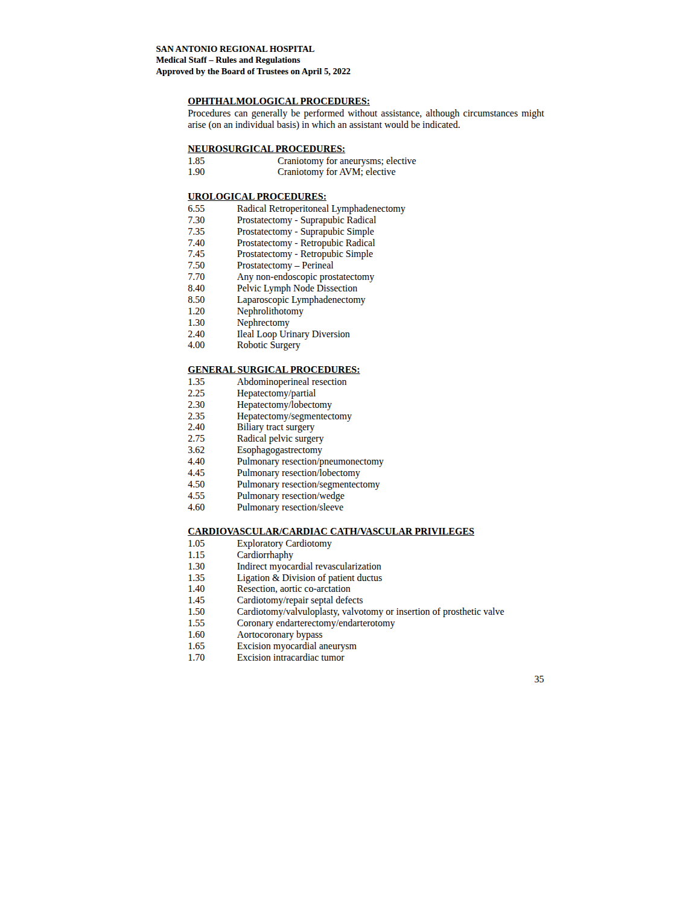SAN ANTONIO REGIONAL HOSPITAL
Medical Staff – Rules and Regulations
Approved by the Board of Trustees on April 5, 2022
Ophthalmological Procedures:
Procedures can generally be performed without assistance, although circumstances might arise (on an individual basis) in which an assistant would be indicated.
Neurosurgical Procedures:
| 1.85 | Craniotomy for aneurysms; elective |
| 1.90 | Craniotomy for AVM; elective |
Urological Procedures:
| 6.55 | Radical Retroperitoneal Lymphadenectomy |
| 7.30 | Prostatectomy - Suprapubic Radical |
| 7.35 | Prostatectomy - Suprapubic Simple |
| 7.40 | Prostatectomy - Retropubic Radical |
| 7.45 | Prostatectomy - Retropubic Simple |
| 7.50 | Prostatectomy – Perineal |
| 7.70 | Any non-endoscopic prostatectomy |
| 8.40 | Pelvic Lymph Node Dissection |
| 8.50 | Laparoscopic Lymphadenectomy |
| 1.20 | Nephrolithotomy |
| 1.30 | Nephrectomy |
| 2.40 | Ileal Loop Urinary Diversion |
| 4.00 | Robotic Surgery |
General Surgical Procedures:
| 1.35 | Abdominoperineal resection |
| 2.25 | Hepatectomy/partial |
| 2.30 | Hepatectomy/lobectomy |
| 2.35 | Hepatectomy/segmentectomy |
| 2.40 | Biliary tract surgery |
| 2.75 | Radical pelvic surgery |
| 3.62 | Esophagogastrectomy |
| 4.40 | Pulmonary resection/pneumonectomy |
| 4.45 | Pulmonary resection/lobectomy |
| 4.50 | Pulmonary resection/segmentectomy |
| 4.55 | Pulmonary resection/wedge |
| 4.60 | Pulmonary resection/sleeve |
Cardiovascular/Cardiac Cath/Vascular Privileges
| 1.05 | Exploratory Cardiotomy |
| 1.15 | Cardiorrhaphy |
| 1.30 | Indirect myocardial revascularization |
| 1.35 | Ligation & Division of patient ductus |
| 1.40 | Resection, aortic co-arctation |
| 1.45 | Cardiotomy/repair septal defects |
| 1.50 | Cardiotomy/valvuloplasty, valvotomy or insertion of prosthetic valve |
| 1.55 | Coronary endarterectomy/endarterotomy |
| 1.60 | Aortocoronary bypass |
| 1.65 | Excision myocardial aneurysm |
| 1.70 | Excision intracardiac tumor |
35